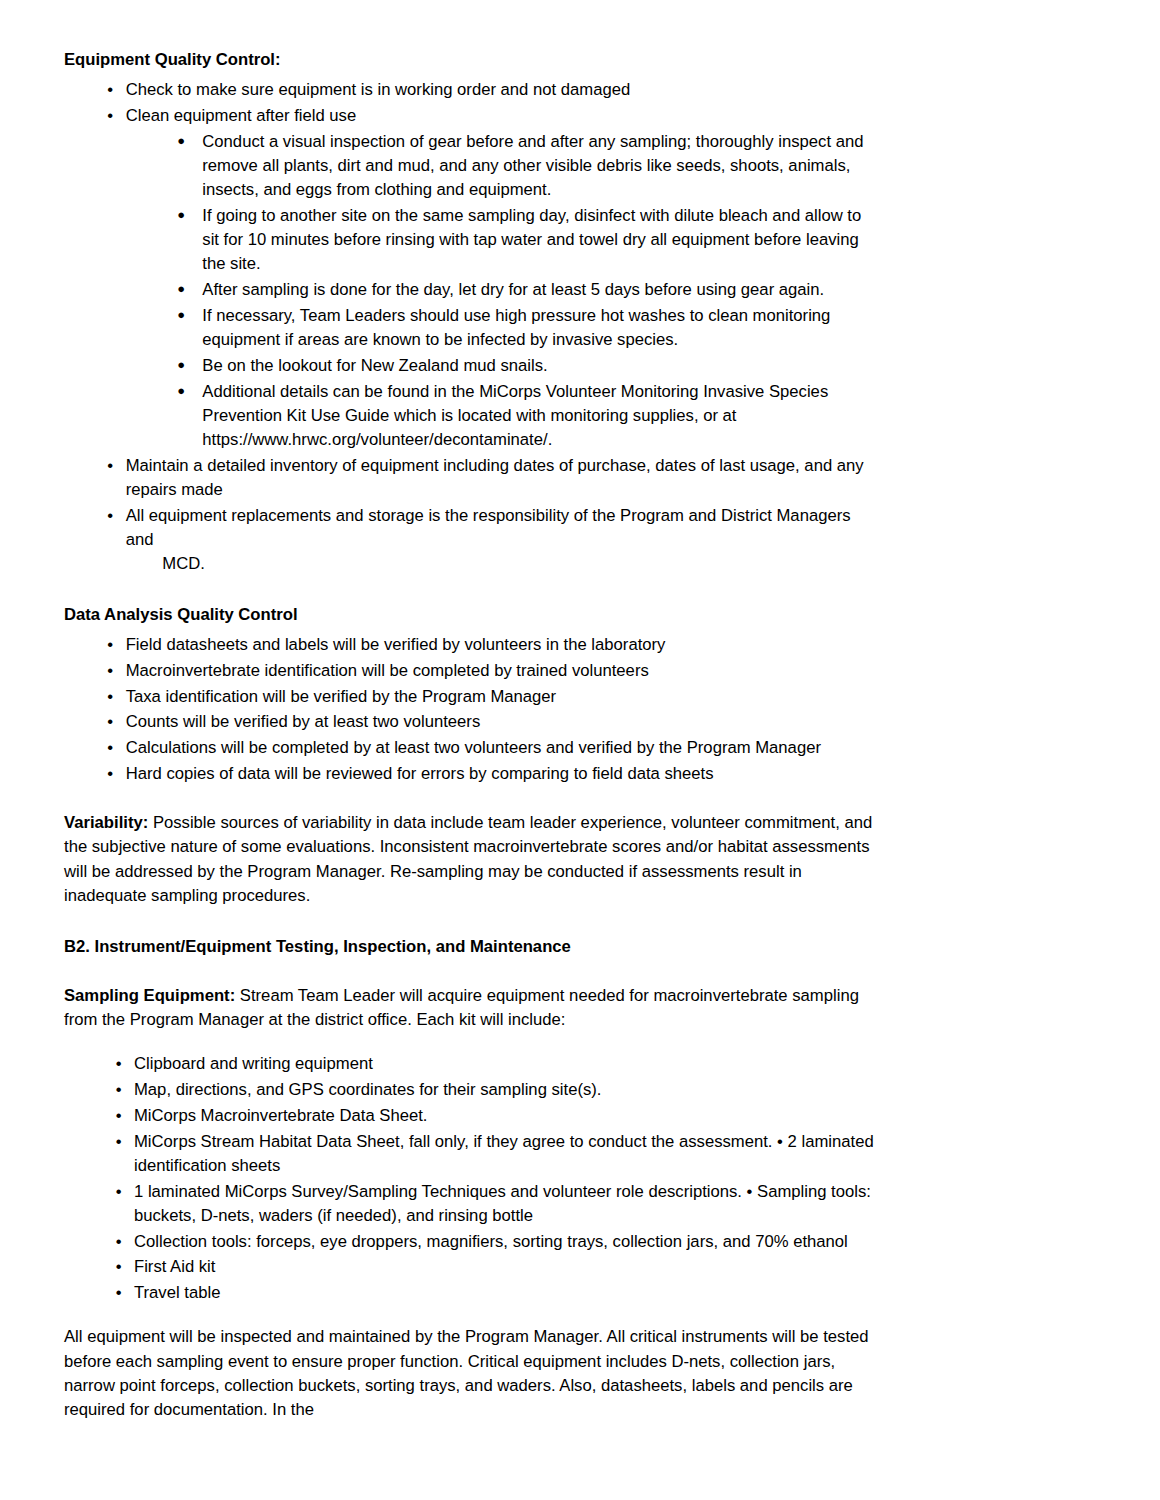Equipment Quality Control:
Check to make sure equipment is in working order and not damaged
Clean equipment after field use
Conduct a visual inspection of gear before and after any sampling; thoroughly inspect and remove all plants, dirt and mud, and any other visible debris like seeds, shoots, animals, insects, and eggs from clothing and equipment.
If going to another site on the same sampling day, disinfect with dilute bleach and allow to sit for 10 minutes before rinsing with tap water and towel dry all equipment before leaving the site.
After sampling is done for the day, let dry for at least 5 days before using gear again.
If necessary, Team Leaders should use high pressure hot washes to clean monitoring equipment if areas are known to be infected by invasive species.
Be on the lookout for New Zealand mud snails.
Additional details can be found in the MiCorps Volunteer Monitoring Invasive Species Prevention Kit Use Guide which is located with monitoring supplies, or at https://www.hrwc.org/volunteer/decontaminate/.
Maintain a detailed inventory of equipment including dates of purchase, dates of last usage, and any repairs made
All equipment replacements and storage is the responsibility of the Program and District Managers and MCD.
Data Analysis Quality Control
Field datasheets and labels will be verified by volunteers in the laboratory
Macroinvertebrate identification will be completed by trained volunteers
Taxa identification will be verified by the Program Manager
Counts will be verified by at least two volunteers
Calculations will be completed by at least two volunteers and verified by the Program Manager
Hard copies of data will be reviewed for errors by comparing to field data sheets
Variability: Possible sources of variability in data include team leader experience, volunteer commitment, and the subjective nature of some evaluations. Inconsistent macroinvertebrate scores and/or habitat assessments will be addressed by the Program Manager. Re-sampling may be conducted if assessments result in inadequate sampling procedures.
B2. Instrument/Equipment Testing, Inspection, and Maintenance
Sampling Equipment: Stream Team Leader will acquire equipment needed for macroinvertebrate sampling from the Program Manager at the district office. Each kit will include:
Clipboard and writing equipment
Map, directions, and GPS coordinates for their sampling site(s).
MiCorps Macroinvertebrate Data Sheet.
MiCorps Stream Habitat Data Sheet, fall only, if they agree to conduct the assessment. • 2 laminated identification sheets
1 laminated MiCorps Survey/Sampling Techniques and volunteer role descriptions. • Sampling tools: buckets, D-nets, waders (if needed), and rinsing bottle
Collection tools: forceps, eye droppers, magnifiers, sorting trays, collection jars, and 70% ethanol
First Aid kit
Travel table
All equipment will be inspected and maintained by the Program Manager. All critical instruments will be tested before each sampling event to ensure proper function. Critical equipment includes D-nets, collection jars, narrow point forceps, collection buckets, sorting trays, and waders. Also, datasheets, labels and pencils are required for documentation. In the